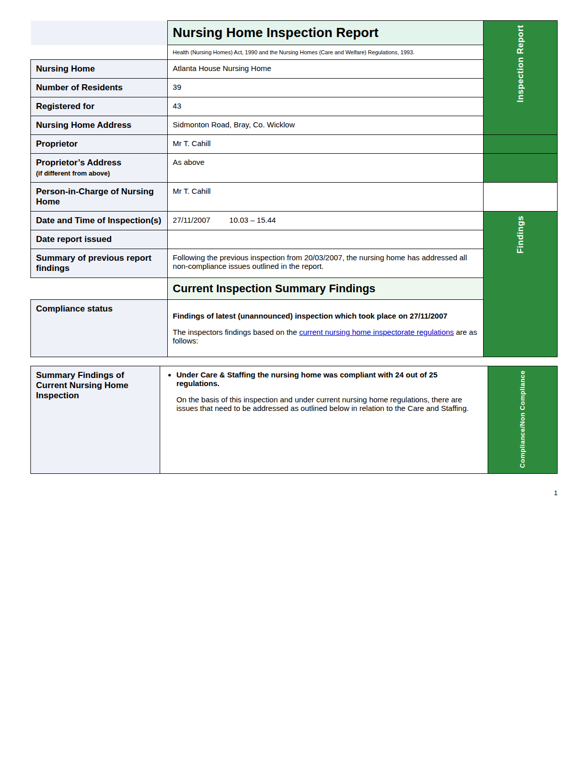| | Nursing Home Inspection Report | Inspection Report |
| | Health (Nursing Homes) Act, 1990 and the Nursing Homes (Care and Welfare) Regulations, 1993. |
| Nursing Home | Atlanta House Nursing Home |
| Number of Residents | 39 |
| Registered for | 43 |
| Nursing Home Address | Sidmonton Road, Bray, Co. Wicklow |
| Proprietor | Mr T. Cahill | |
| Proprietor’s Address (if different from above) | As above | |
| Person-in-Charge of Nursing Home | Mr T. Cahill | |
| Date and Time of Inspection(s) | 27/11/2007 10.03 – 15.44 | Findings |
| Date report issued | |
| Summary of previous report findings | Following the previous inspection from 20/03/2007, the nursing home has addressed all non-compliance issues outlined in the report. |
| | Current Inspection Summary Findings |
| Compliance status | Findings of latest (unannounced) inspection which took place on 27/11/2007 The inspectors findings based on the current nursing home inspectorate regulations are as follows: |
| Summary Findings of Current Nursing Home Inspection | Under Care & Staffing the nursing home was compliant with 24 out of 25 regulations. On the basis of this inspection and under current nursing home regulations, there are issues that need to be addressed as outlined below in relation to the Care and Staffing. | Compliance/Non Compliance |
1